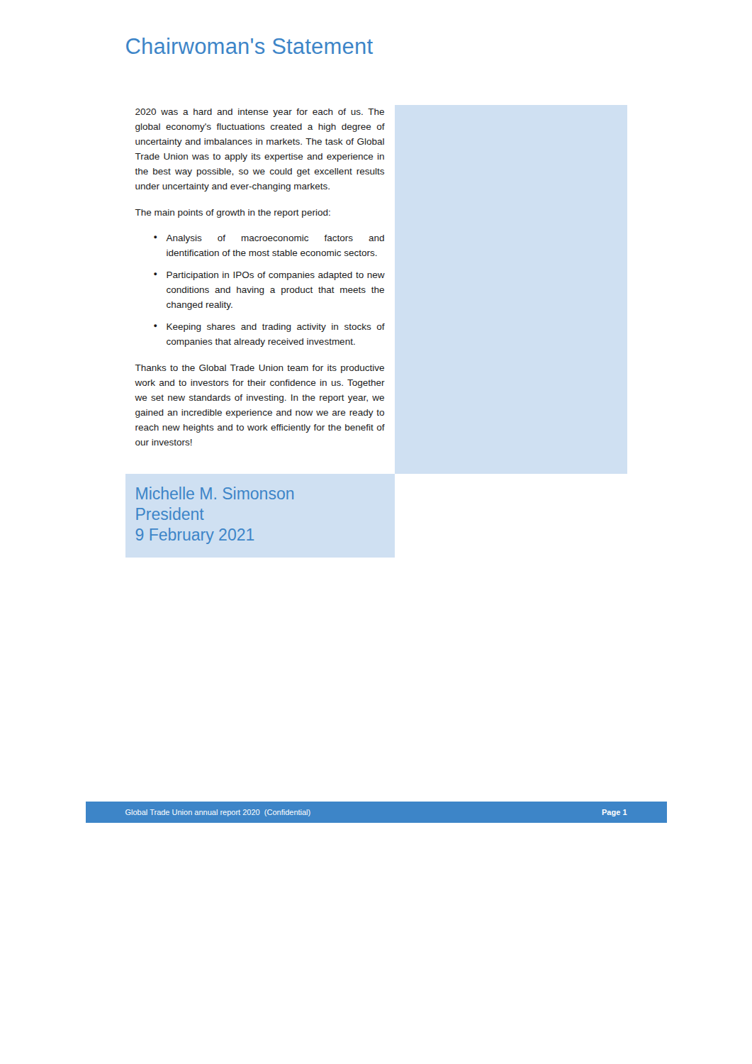Chairwoman's Statement
2020 was a hard and intense year for each of us. The global economy's fluctuations created a high degree of uncertainty and imbalances in markets. The task of Global Trade Union was to apply its expertise and experience in the best way possible, so we could get excellent results under uncertainty and ever-changing markets.
The main points of growth in the report period:
Analysis of macroeconomic factors and identification of the most stable economic sectors.
Participation in IPOs of companies adapted to new conditions and having a product that meets the changed reality.
Keeping shares and trading activity in stocks of companies that already received investment.
Thanks to the Global Trade Union team for its productive work and to investors for their confidence in us. Together we set new standards of investing. In the report year, we gained an incredible experience and now we are ready to reach new heights and to work efficiently for the benefit of our investors!
Michelle M. Simonson
President
9 February 2021
Global Trade Union annual report 2020 (Confidential) Page 1